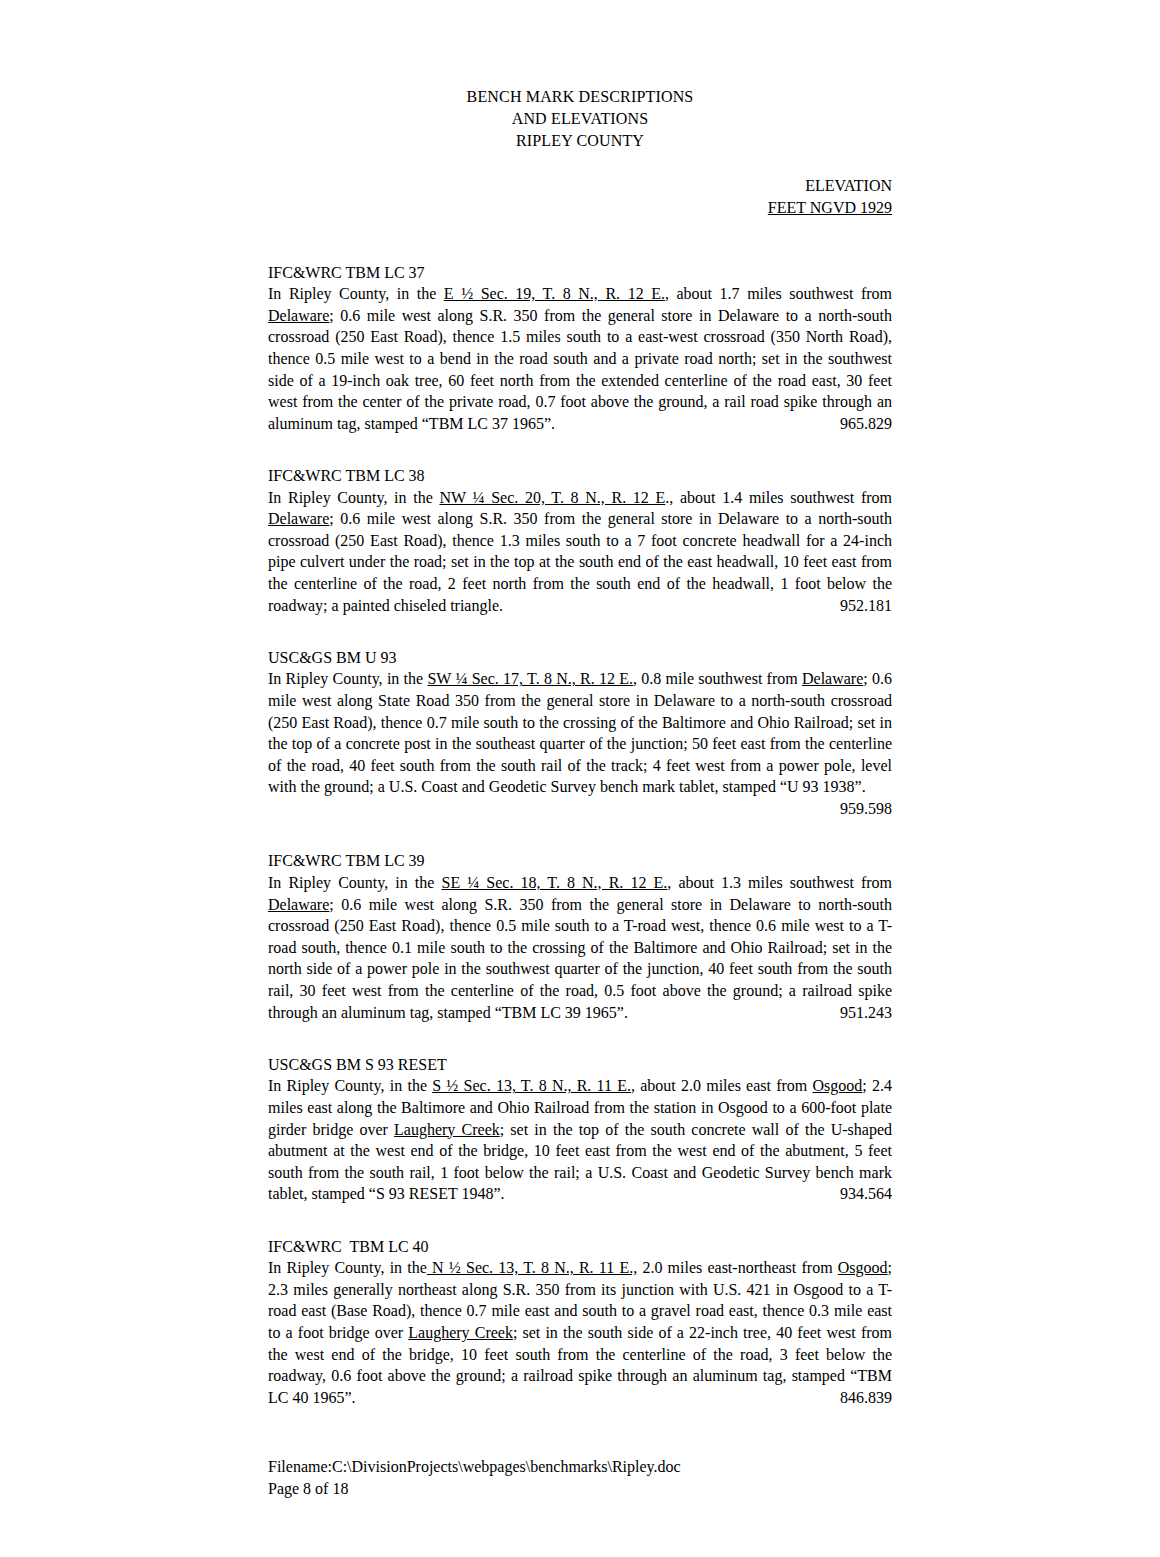BENCH MARK DESCRIPTIONS
AND ELEVATIONS
RIPLEY COUNTY
ELEVATION
FEET NGVD 1929
IFC&WRC TBM LC 37
In Ripley County, in the E ½ Sec. 19, T. 8 N., R. 12 E., about 1.7 miles southwest from Delaware; 0.6 mile west along S.R. 350 from the general store in Delaware to a north-south crossroad (250 East Road), thence 1.5 miles south to a east-west crossroad (350 North Road), thence 0.5 mile west to a bend in the road south and a private road north; set in the southwest side of a 19-inch oak tree, 60 feet north from the extended centerline of the road east, 30 feet west from the center of the private road, 0.7 foot above the ground, a rail road spike through an aluminum tag, stamped “TBM LC 37 1965”. 965.829
IFC&WRC TBM LC 38
In Ripley County, in the NW ¼ Sec. 20, T. 8 N., R. 12 E., about 1.4 miles southwest from Delaware; 0.6 mile west along S.R. 350 from the general store in Delaware to a north-south crossroad (250 East Road), thence 1.3 miles south to a 7 foot concrete headwall for a 24-inch pipe culvert under the road; set in the top at the south end of the east headwall, 10 feet east from the centerline of the road, 2 feet north from the south end of the headwall, 1 foot below the roadway; a painted chiseled triangle. 952.181
USC&GS BM U 93
In Ripley County, in the SW ¼ Sec. 17, T. 8 N., R. 12 E., 0.8 mile southwest from Delaware; 0.6 mile west along State Road 350 from the general store in Delaware to a north-south crossroad (250 East Road), thence 0.7 mile south to the crossing of the Baltimore and Ohio Railroad; set in the top of a concrete post in the southeast quarter of the junction; 50 feet east from the centerline of the road, 40 feet south from the south rail of the track; 4 feet west from a power pole, level with the ground; a U.S. Coast and Geodetic Survey bench mark tablet, stamped “U 93 1938”. 959.598
IFC&WRC TBM LC 39
In Ripley County, in the SE ¼ Sec. 18, T. 8 N., R. 12 E., about 1.3 miles southwest from Delaware; 0.6 mile west along S.R. 350 from the general store in Delaware to north-south crossroad (250 East Road), thence 0.5 mile south to a T-road west, thence 0.6 mile west to a T-road south, thence 0.1 mile south to the crossing of the Baltimore and Ohio Railroad; set in the north side of a power pole in the southwest quarter of the junction, 40 feet south from the south rail, 30 feet west from the centerline of the road, 0.5 foot above the ground; a railroad spike through an aluminum tag, stamped “TBM LC 39 1965”. 951.243
USC&GS BM S 93 RESET
In Ripley County, in the S ½ Sec. 13, T. 8 N., R. 11 E., about 2.0 miles east from Osgood; 2.4 miles east along the Baltimore and Ohio Railroad from the station in Osgood to a 600-foot plate girder bridge over Laughery Creek; set in the top of the south concrete wall of the U-shaped abutment at the west end of the bridge, 10 feet east from the west end of the abutment, 5 feet south from the south rail, 1 foot below the rail; a U.S. Coast and Geodetic Survey bench mark tablet, stamped “S 93 RESET 1948”. 934.564
IFC&WRC TBM LC 40
In Ripley County, in the N ½ Sec. 13, T. 8 N., R. 11 E., 2.0 miles east-northeast from Osgood; 2.3 miles generally northeast along S.R. 350 from its junction with U.S. 421 in Osgood to a T-road east (Base Road), thence 0.7 mile east and south to a gravel road east, thence 0.3 mile east to a foot bridge over Laughery Creek; set in the south side of a 22-inch tree, 40 feet west from the west end of the bridge, 10 feet south from the centerline of the road, 3 feet below the roadway, 0.6 foot above the ground; a railroad spike through an aluminum tag, stamped “TBM LC 40 1965”. 846.839
Filename:C:\DivisionProjects\webpages\benchmarks\Ripley.doc
Page 8 of 18